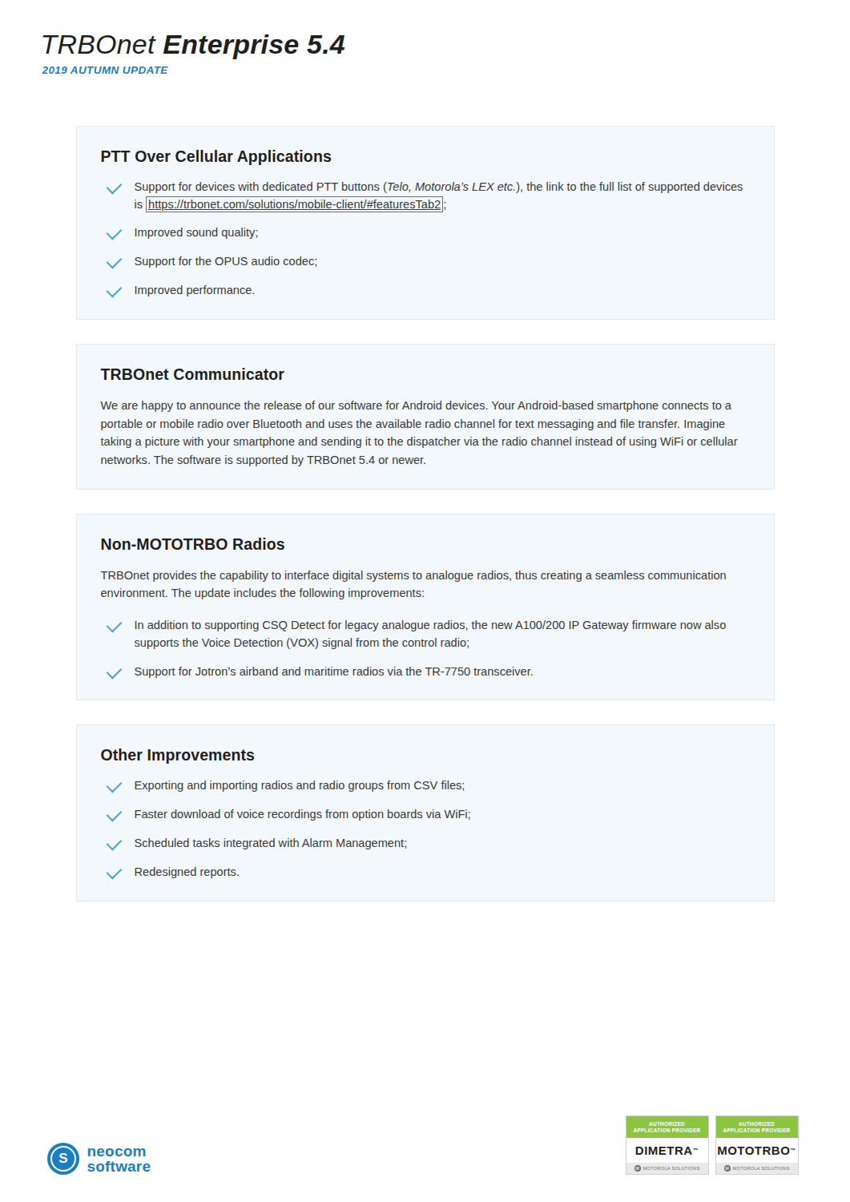TRBOnet Enterprise 5.4
2019 AUTUMN UPDATE
PTT Over Cellular Applications
Support for devices with dedicated PTT buttons (Telo, Motorola’s LEX etc.), the link to the full list of supported devices is https://trbonet.com/solutions/mobile-client/#featuresTab2;
Improved sound quality;
Support for the OPUS audio codec;
Improved performance.
TRBOnet Communicator
We are happy to announce the release of our software for Android devices. Your Android-based smartphone connects to a portable or mobile radio over Bluetooth and uses the available radio channel for text messaging and file transfer. Imagine taking a picture with your smartphone and sending it to the dispatcher via the radio channel instead of using WiFi or cellular networks. The software is supported by TRBOnet 5.4 or newer.
Non-MOTOTRBO Radios
TRBOnet provides the capability to interface digital systems to analogue radios, thus creating a seamless communication environment. The update includes the following improvements:
In addition to supporting CSQ Detect for legacy analogue radios, the new A100/200 IP Gateway firmware now also supports the Voice Detection (VOX) signal from the control radio;
Support for Jotron’s airband and maritime radios via the TR-7750 transceiver.
Other Improvements
Exporting and importing radios and radio groups from CSV files;
Faster download of voice recordings from option boards via WiFi;
Scheduled tasks integrated with Alarm Management;
Redesigned reports.
neocom software
Authorized
Application Provider
DIMETRA™
M Motorola Solutions
Authorized
Application Provider
MOTOTRBO™
M Motorola Solutions